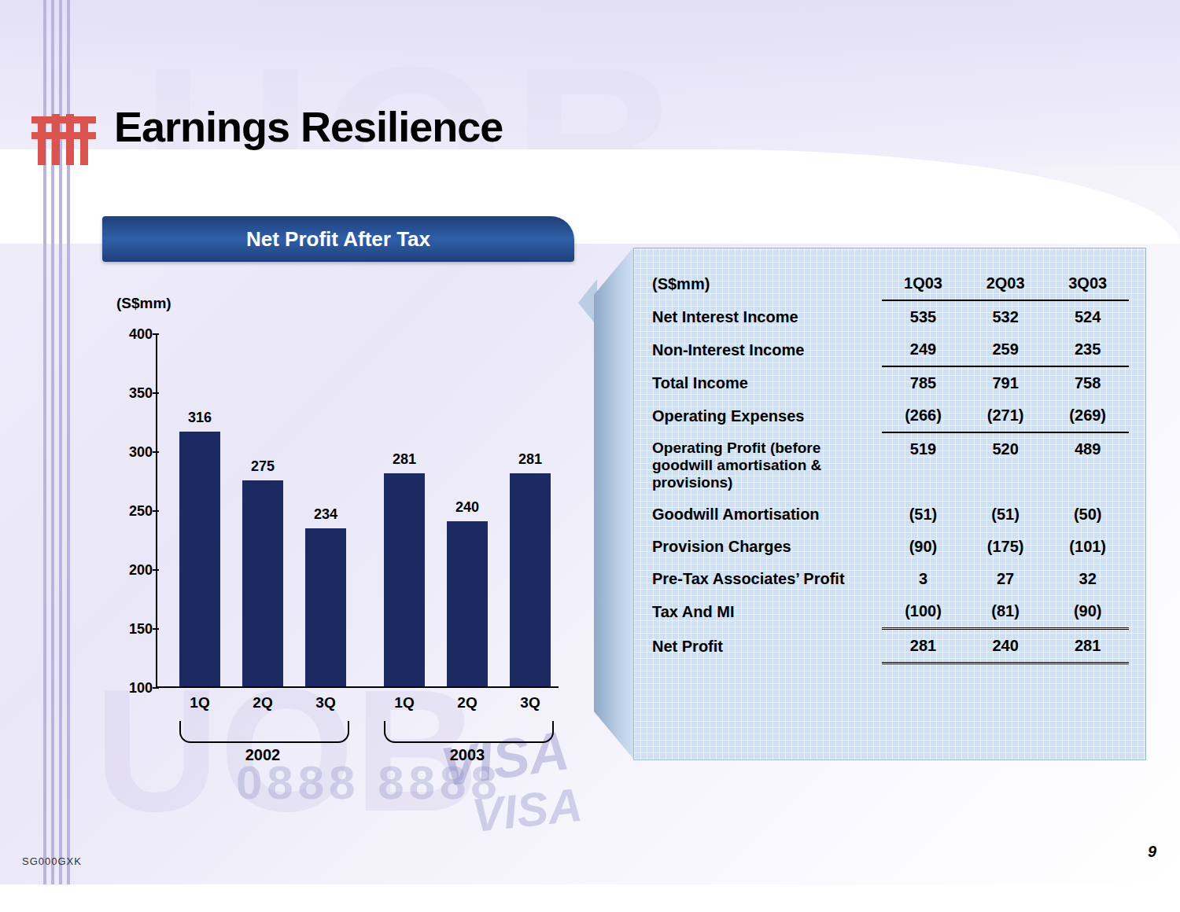UOB
UOB
0888 8888
VISA
VISA
Earnings Resilience
Net Profit After Tax
(S$mm)
400
350
300
250
200
150
100
316
275
234
281
240
281
1Q
2Q
3Q
1Q
2Q
3Q
2002
2003
| (S$mm) | 1Q03 | 2Q03 | 3Q03 |
| --- | --- | --- | --- |
| Net Interest Income | 535 | 532 | 524 |
| Non-Interest Income | 249 | 259 | 235 |
| Total Income | 785 | 791 | 758 |
| Operating Expenses | (266) | (271) | (269) |
| Operating Profit (before goodwill amortisation & provisions) | 519 | 520 | 489 |
| Goodwill Amortisation | (51) | (51) | (50) |
| Provision Charges | (90) | (175) | (101) |
| Pre-Tax Associates’ Profit | 3 | 27 | 32 |
| Tax And MI | (100) | (81) | (90) |
| Net Profit | 281 | 240 | 281 |
9
SG000GXK